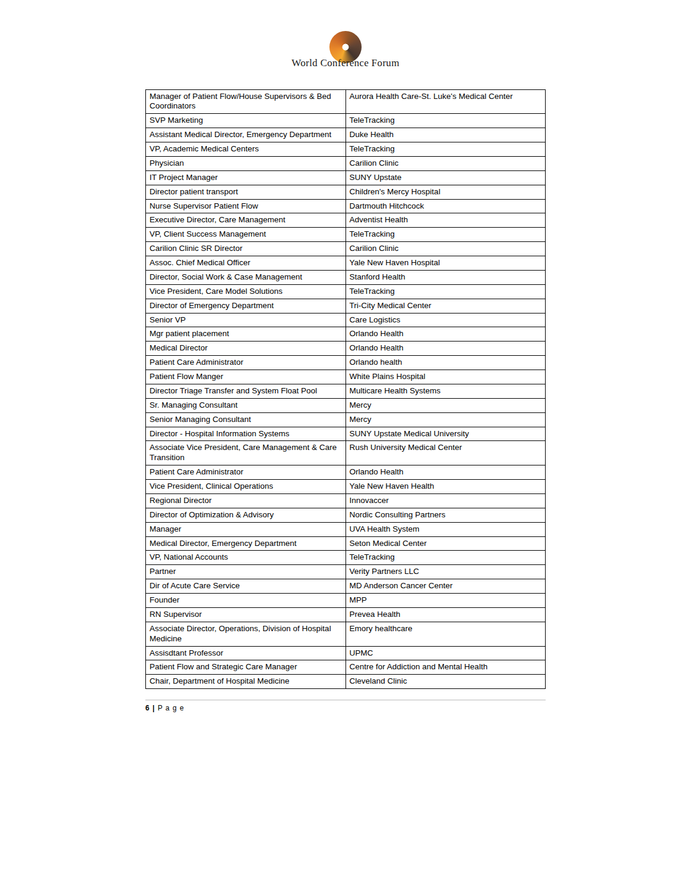World Conference Forum
| Manager of Patient Flow/House Supervisors & Bed Coordinators | Aurora Health Care-St. Luke's Medical Center |
| SVP Marketing | TeleTracking |
| Assistant Medical Director, Emergency Department | Duke Health |
| VP, Academic Medical Centers | TeleTracking |
| Physician | Carilion Clinic |
| IT Project Manager | SUNY Upstate |
| Director patient transport | Children's Mercy Hospital |
| Nurse Supervisor Patient Flow | Dartmouth Hitchcock |
| Executive Director, Care Management | Adventist Health |
| VP, Client Success Management | TeleTracking |
| Carilion Clinic SR Director | Carilion Clinic |
| Assoc. Chief Medical Officer | Yale New Haven Hospital |
| Director, Social Work & Case Management | Stanford Health |
| Vice President, Care Model Solutions | TeleTracking |
| Director of Emergency Department | Tri-City Medical Center |
| Senior VP | Care Logistics |
| Mgr patient placement | Orlando Health |
| Medical Director | Orlando Health |
| Patient Care Administrator | Orlando health |
| Patient Flow Manger | White Plains Hospital |
| Director Triage Transfer and System Float Pool | Multicare Health Systems |
| Sr. Managing Consultant | Mercy |
| Senior Managing Consultant | Mercy |
| Director - Hospital Information Systems | SUNY Upstate Medical University |
| Associate Vice President, Care Management & Care Transition | Rush University Medical Center |
| Patient Care Administrator | Orlando Health |
| Vice President, Clinical Operations | Yale New Haven Health |
| Regional Director | Innovaccer |
| Director of Optimization & Advisory | Nordic Consulting Partners |
| Manager | UVA Health System |
| Medical Director, Emergency Department | Seton Medical Center |
| VP, National Accounts | TeleTracking |
| Partner | Verity Partners LLC |
| Dir of Acute Care Service | MD Anderson Cancer Center |
| Founder | MPP |
| RN Supervisor | Prevea Health |
| Associate Director, Operations, Division of Hospital Medicine | Emory healthcare |
| Assisdtant Professor | UPMC |
| Patient Flow and Strategic Care Manager | Centre for Addiction and Mental Health |
| Chair, Department of Hospital Medicine | Cleveland Clinic |
6 | P a g e